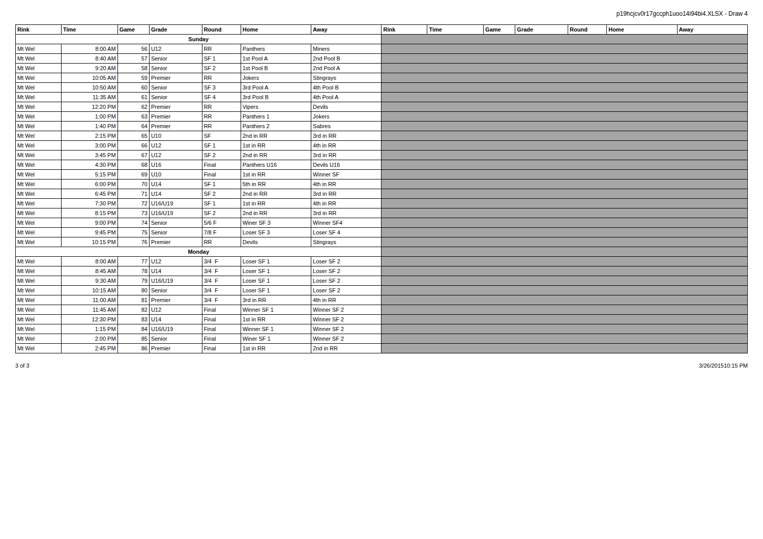p19hcjcv0r17gccph1uoo14i94bi4.XLSX - Draw 4
| Rink | Time | Game | Grade | Round | Home | Away | Rink | Time | Game | Grade | Round | Home | Away |
| --- | --- | --- | --- | --- | --- | --- | --- | --- | --- | --- | --- | --- | --- |
| Sunday | |
| Mt Wel | 8:00 AM | 56 | U12 | RR | Panthers | Miners | |
| Mt Wel | 8:40 AM | 57 | Senior | SF 1 | 1st Pool A | 2nd Pool B | |
| Mt Wel | 9:20 AM | 58 | Senior | SF 2 | 1st Pool B | 2nd Pool A | |
| Mt Wel | 10:05 AM | 59 | Premier | RR | Jokers | Stingrays | |
| Mt Wel | 10:50 AM | 60 | Senior | SF 3 | 3rd Pool A | 4th Pool B | |
| Mt Wel | 11:35 AM | 61 | Senior | SF 4 | 3rd Pool B | 4th Pool A | |
| Mt Wel | 12:20 PM | 62 | Premier | RR | Vipers | Devils | |
| Mt Wel | 1:00 PM | 63 | Premier | RR | Panthers 1 | Jokers | |
| Mt Wel | 1:40 PM | 64 | Premier | RR | Panthers 2 | Sabres | |
| Mt Wel | 2:15 PM | 65 | U10 | SF | 2nd in RR | 3rd in RR | |
| Mt Wel | 3:00 PM | 66 | U12 | SF 1 | 1st in RR | 4th in RR | |
| Mt Wel | 3:45 PM | 67 | U12 | SF 2 | 2nd in RR | 3rd in RR | |
| Mt Wel | 4:30 PM | 68 | U16 | Final | Panthers U16 | Devils U16 | |
| Mt Wel | 5:15 PM | 69 | U10 | Final | 1st in RR | Winner SF | |
| Mt Wel | 6:00 PM | 70 | U14 | SF 1 | 5th in RR | 4th in RR | |
| Mt Wel | 6:45 PM | 71 | U14 | SF 2 | 2nd in RR | 3rd in RR | |
| Mt Wel | 7:30 PM | 72 | U16/U19 | SF 1 | 1st in RR | 4th in RR | |
| Mt Wel | 8:15 PM | 73 | U16/U19 | SF 2 | 2nd in RR | 3rd in RR | |
| Mt Wel | 9:00 PM | 74 | Senior | 5/6 F | Winer SF 3 | Winner SF4 | |
| Mt Wel | 9:45 PM | 75 | Senior | 7/8 F | Loser SF 3 | Loser SF 4 | |
| Mt Wel | 10:15 PM | 76 | Premier | RR | Devils | Stingrays | |
| Monday | |
| Mt Wel | 8:00 AM | 77 | U12 | 3/4 F | Loser SF 1 | Loser SF 2 | |
| Mt Wel | 8:45 AM | 78 | U14 | 3/4 F | Loser SF 1 | Loser SF 2 | |
| Mt Wel | 9:30 AM | 79 | U16/U19 | 3/4 F | Loser SF 1 | Loser SF 2 | |
| Mt Wel | 10:15 AM | 80 | Senior | 3/4 F | Loser SF 1 | Loser SF 2 | |
| Mt Wel | 11:00 AM | 81 | Premier | 3/4 F | 3rd in RR | 4th in RR | |
| Mt Wel | 11:45 AM | 82 | U12 | Final | Winner SF 1 | Winner SF 2 | |
| Mt Wel | 12:30 PM | 83 | U14 | Final | 1st in RR | Winner SF 2 | |
| Mt Wel | 1:15 PM | 84 | U16/U19 | Final | Winner SF 1 | Winner SF 2 | |
| Mt Wel | 2:00 PM | 85 | Senior | Final | Winer SF 1 | Winner SF 2 | |
| Mt Wel | 2:45 PM | 86 | Premier | Final | 1st in RR | 2nd in RR | |
3 of 3 3/26/201510:15 PM